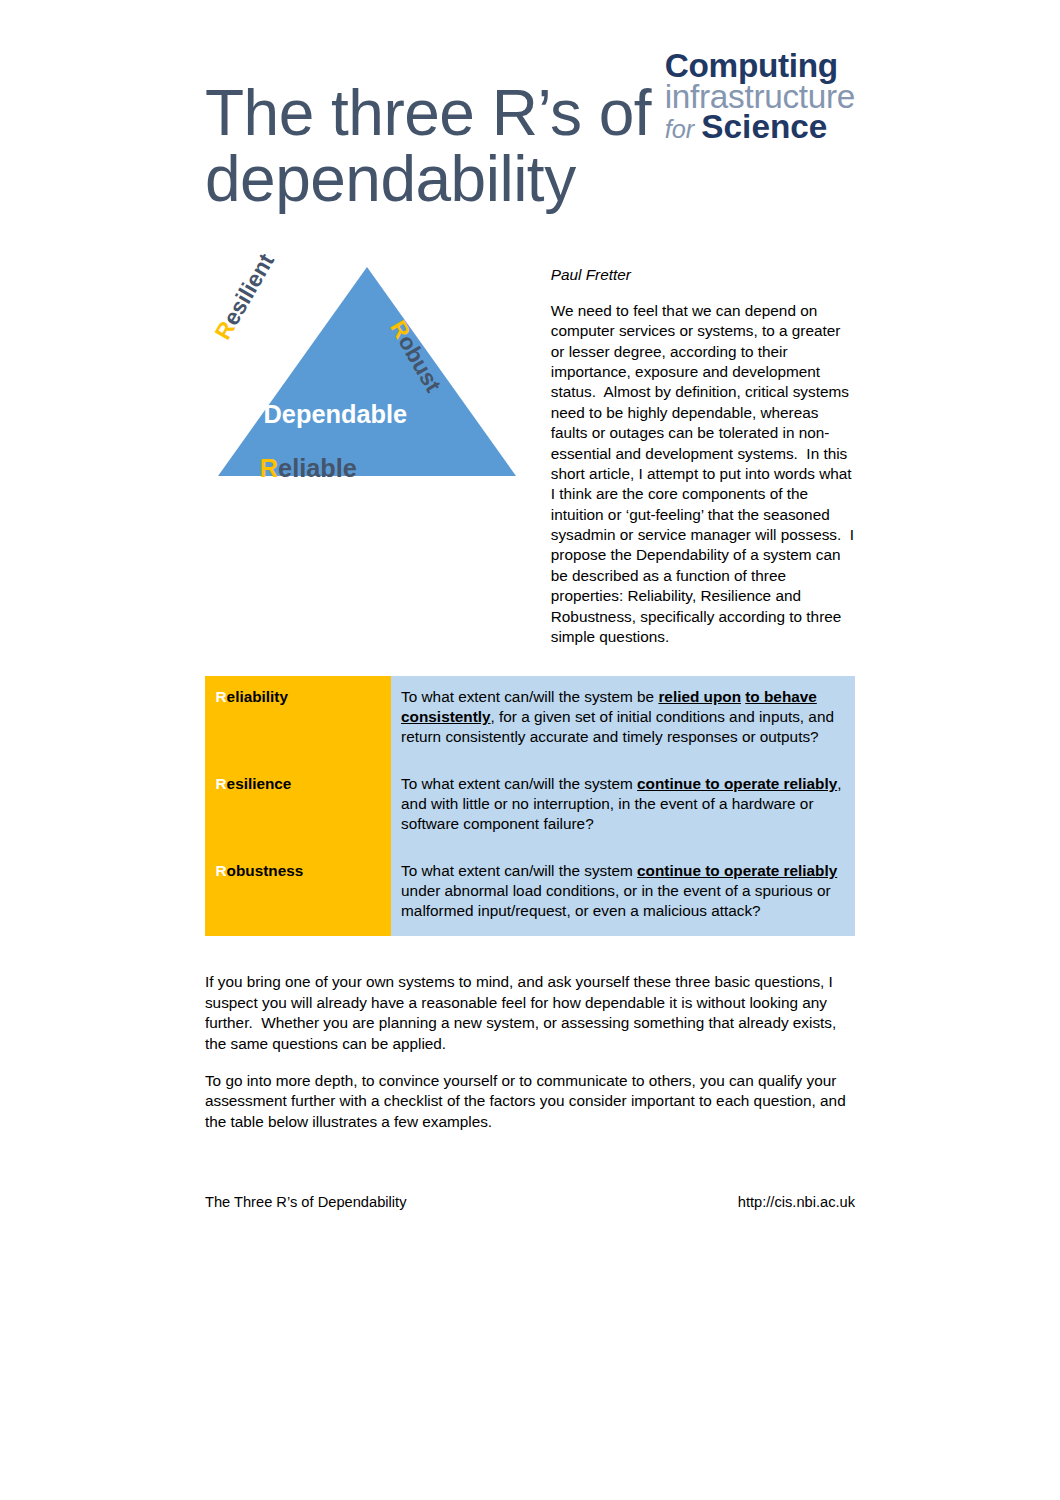Computing
infrastructure
for Science
The three R’s of dependability
Resilient
Robust
Dependable
Reliable
Paul Fretter
We need to feel that we can depend on computer services or systems, to a greater or lesser degree, according to their importance, exposure and development status. Almost by definition, critical systems need to be highly dependable, whereas faults or outages can be tolerated in non-essential and development systems. In this short article, I attempt to put into words what I think are the core components of the intuition or ‘gut-feeling’ that the seasoned sysadmin or service manager will possess. I propose the Dependability of a system can be described as a function of three properties: Reliability, Resilience and Robustness, specifically according to three simple questions.
| R eliability | To what extent can/will the system be relied upon to behave consistently , for a given set of initial conditions and inputs, and return consistently accurate and timely responses or outputs? |
| R esilience | To what extent can/will the system continue to operate reliably , and with little or no interruption, in the event of a hardware or software component failure? |
| R obustness | To what extent can/will the system continue to operate reliably under abnormal load conditions, or in the event of a spurious or malformed input/request, or even a malicious attack? |
If you bring one of your own systems to mind, and ask yourself these three basic questions, I suspect you will already have a reasonable feel for how dependable it is without looking any further. Whether you are planning a new system, or assessing something that already exists, the same questions can be applied.
To go into more depth, to convince yourself or to communicate to others, you can qualify your assessment further with a checklist of the factors you consider important to each question, and the table below illustrates a few examples.
The Three R’s of Dependability
http://cis.nbi.ac.uk